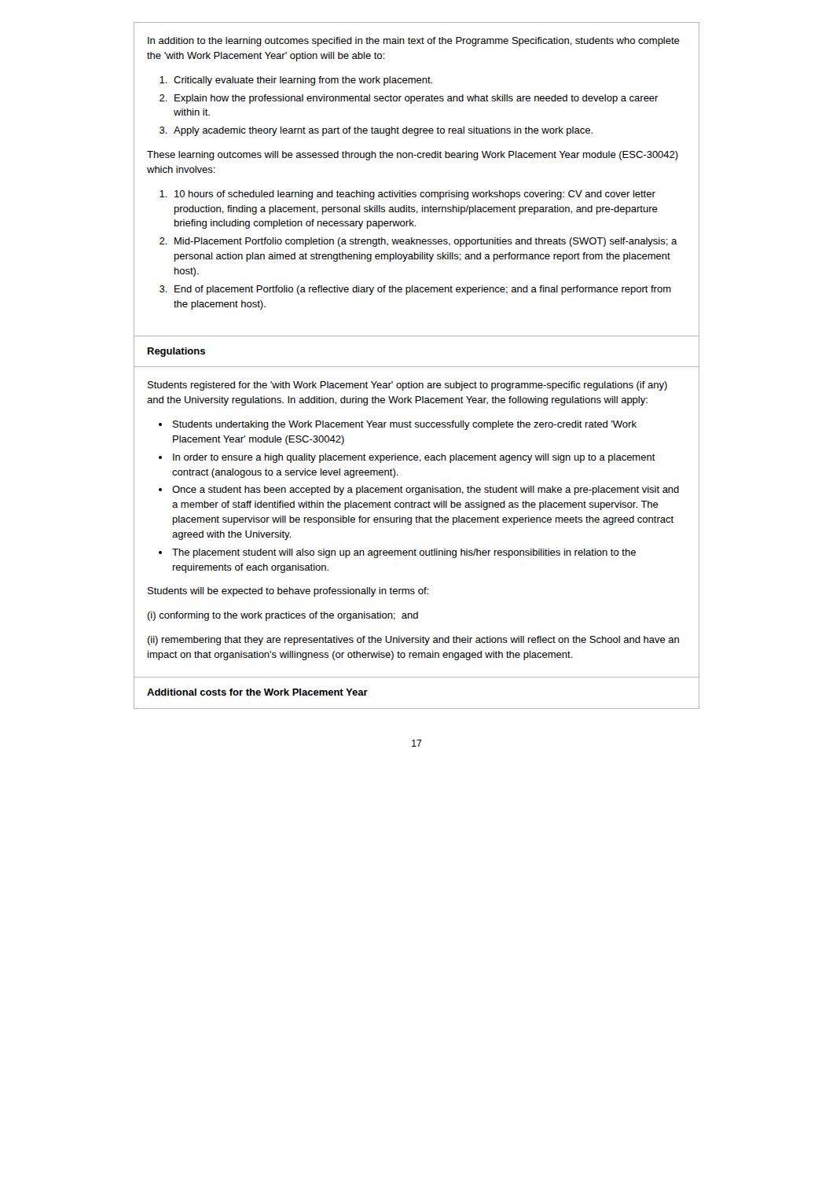In addition to the learning outcomes specified in the main text of the Programme Specification, students who complete the 'with Work Placement Year' option will be able to:
Critically evaluate their learning from the work placement.
Explain how the professional environmental sector operates and what skills are needed to develop a career within it.
Apply academic theory learnt as part of the taught degree to real situations in the work place.
These learning outcomes will be assessed through the non-credit bearing Work Placement Year module (ESC-30042) which involves:
10 hours of scheduled learning and teaching activities comprising workshops covering: CV and cover letter production, finding a placement, personal skills audits, internship/placement preparation, and pre-departure briefing including completion of necessary paperwork.
Mid-Placement Portfolio completion (a strength, weaknesses, opportunities and threats (SWOT) self-analysis; a personal action plan aimed at strengthening employability skills; and a performance report from the placement host).
End of placement Portfolio (a reflective diary of the placement experience; and a final performance report from the placement host).
Regulations
Students registered for the 'with Work Placement Year' option are subject to programme-specific regulations (if any) and the University regulations. In addition, during the Work Placement Year, the following regulations will apply:
Students undertaking the Work Placement Year must successfully complete the zero-credit rated 'Work Placement Year' module (ESC-30042)
In order to ensure a high quality placement experience, each placement agency will sign up to a placement contract (analogous to a service level agreement).
Once a student has been accepted by a placement organisation, the student will make a pre-placement visit and a member of staff identified within the placement contract will be assigned as the placement supervisor. The placement supervisor will be responsible for ensuring that the placement experience meets the agreed contract agreed with the University.
The placement student will also sign up an agreement outlining his/her responsibilities in relation to the requirements of each organisation.
Students will be expected to behave professionally in terms of:
(i) conforming to the work practices of the organisation; and
(ii) remembering that they are representatives of the University and their actions will reflect on the School and have an impact on that organisation's willingness (or otherwise) to remain engaged with the placement.
Additional costs for the Work Placement Year
17